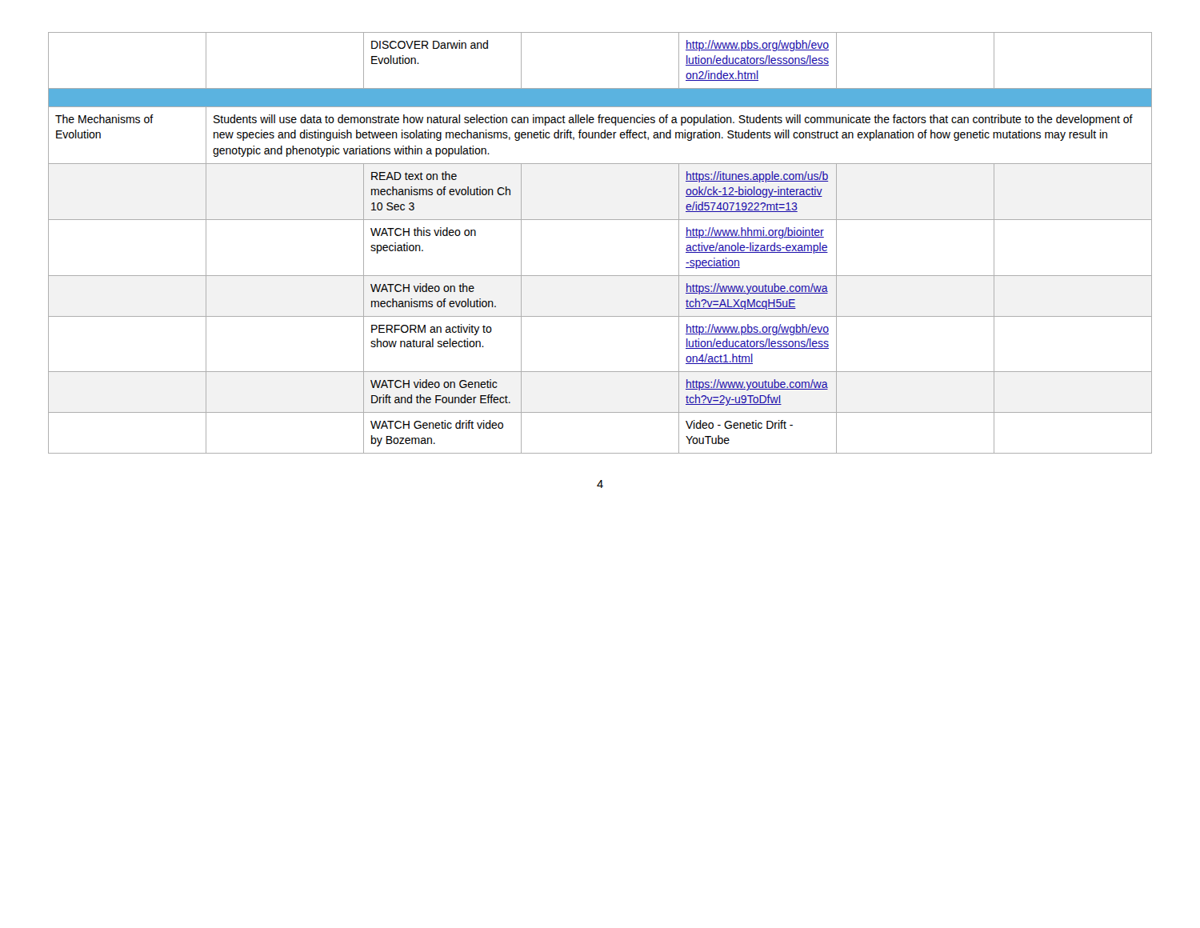| | | DISCOVER Darwin and Evolution. | | http://www.pbs.org/wgbh/evolution/educators/lessons/lesson2/index.html | | |
| The Mechanisms of Evolution | Students will use data to demonstrate how natural selection can impact allele frequencies of a population. Students will communicate the factors that can contribute to the development of new species and distinguish between isolating mechanisms, genetic drift, founder effect, and migration. Students will construct an explanation of how genetic mutations may result in genotypic and phenotypic variations within a population. |
| | | READ text on the mechanisms of evolution Ch 10 Sec 3 | | https://itunes.apple.com/us/book/ck-12-biology-interactive/id574071922?mt=13 | | |
| | | WATCH this video on speciation. | | http://www.hhmi.org/biointeractive/anole-lizards-example-speciation | | |
| | | WATCH video on the mechanisms of evolution. | | https://www.youtube.com/watch?v=ALXqMcqH5uE | | |
| | | PERFORM an activity to show natural selection. | | http://www.pbs.org/wgbh/evolution/educators/lessons/lesson4/act1.html | | |
| | | WATCH video on Genetic Drift and the Founder Effect. | | https://www.youtube.com/watch?v=2y-u9ToDfwI | | |
| | | WATCH Genetic drift video by Bozeman. | | Video - Genetic Drift - YouTube | | |
4